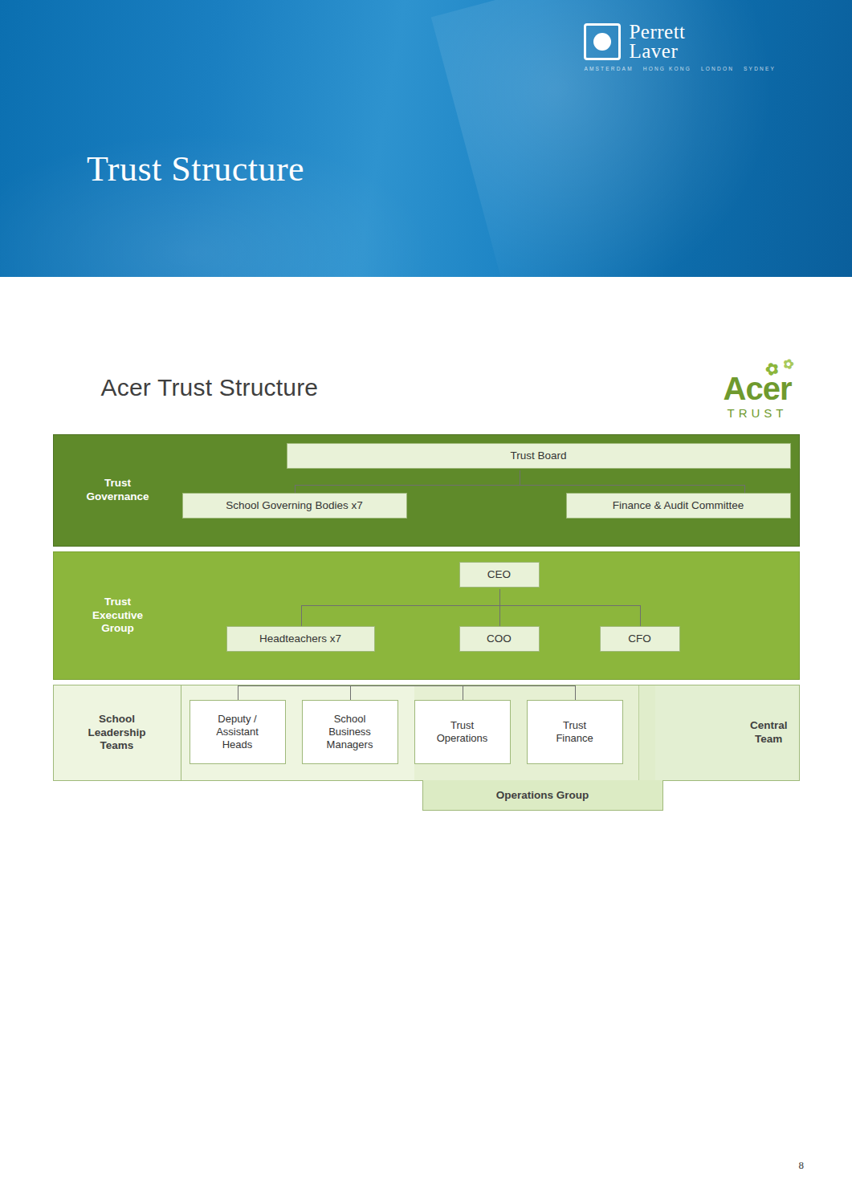Perrett
Laver
AMSTERDAM HONG KONG LONDON SYDNEY
Trust Structure
Acer Trust Structure
✿✿Acer
TRUST
Trust
Governance
Trust Board
School Governing Bodies x7
Finance & Audit Committee
Trust
Executive
Group
CEO
Headteachers x7
COO
CFO
School
Leadership
Teams
Deputy /
Assistant
Heads
School
Business
Managers
Trust
Operations
Trust
Finance
Operations Group
Central
Team
8